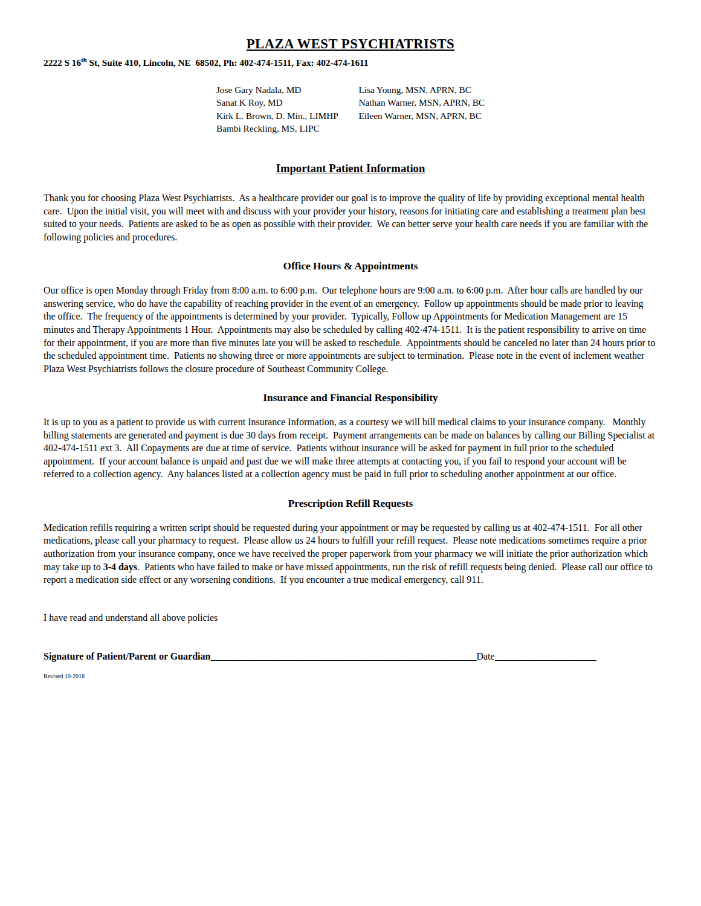PLAZA WEST PSYCHIATRISTS
2222 S 16th St, Suite 410, Lincoln, NE 68502, Ph: 402-474-1511, Fax: 402-474-1611
| Jose Gary Nadala, MD | Lisa Young, MSN, APRN, BC |
| Sanat K Roy, MD | Nathan Warner, MSN, APRN, BC |
| Kirk L. Brown, D. Min., LIMHP | Eileen Warner, MSN, APRN, BC |
| Bambi Reckling, MS, LIPC | |
Important Patient Information
Thank you for choosing Plaza West Psychiatrists. As a healthcare provider our goal is to improve the quality of life by providing exceptional mental health care. Upon the initial visit, you will meet with and discuss with your provider your history, reasons for initiating care and establishing a treatment plan best suited to your needs. Patients are asked to be as open as possible with their provider. We can better serve your health care needs if you are familiar with the following policies and procedures.
Office Hours & Appointments
Our office is open Monday through Friday from 8:00 a.m. to 6:00 p.m. Our telephone hours are 9:00 a.m. to 6:00 p.m. After hour calls are handled by our answering service, who do have the capability of reaching provider in the event of an emergency. Follow up appointments should be made prior to leaving the office. The frequency of the appointments is determined by your provider. Typically, Follow up Appointments for Medication Management are 15 minutes and Therapy Appointments 1 Hour. Appointments may also be scheduled by calling 402-474-1511. It is the patient responsibility to arrive on time for their appointment, if you are more than five minutes late you will be asked to reschedule. Appointments should be canceled no later than 24 hours prior to the scheduled appointment time. Patients no showing three or more appointments are subject to termination. Please note in the event of inclement weather Plaza West Psychiatrists follows the closure procedure of Southeast Community College.
Insurance and Financial Responsibility
It is up to you as a patient to provide us with current Insurance Information, as a courtesy we will bill medical claims to your insurance company. Monthly billing statements are generated and payment is due 30 days from receipt. Payment arrangements can be made on balances by calling our Billing Specialist at 402-474-1511 ext 3. All Copayments are due at time of service. Patients without insurance will be asked for payment in full prior to the scheduled appointment. If your account balance is unpaid and past due we will make three attempts at contacting you, if you fail to respond your account will be referred to a collection agency. Any balances listed at a collection agency must be paid in full prior to scheduling another appointment at our office.
Prescription Refill Requests
Medication refills requiring a written script should be requested during your appointment or may be requested by calling us at 402-474-1511. For all other medications, please call your pharmacy to request. Please allow us 24 hours to fulfill your refill request. Please note medications sometimes require a prior authorization from your insurance company, once we have received the proper paperwork from your pharmacy we will initiate the prior authorization which may take up to 3-4 days. Patients who have failed to make or have missed appointments, run the risk of refill requests being denied. Please call our office to report a medication side effect or any worsening conditions. If you encounter a true medical emergency, call 911.
I have read and understand all above policies
Signature of Patient/Parent or Guardian_______________________________________________________Date_____________________
Revised 10-2018